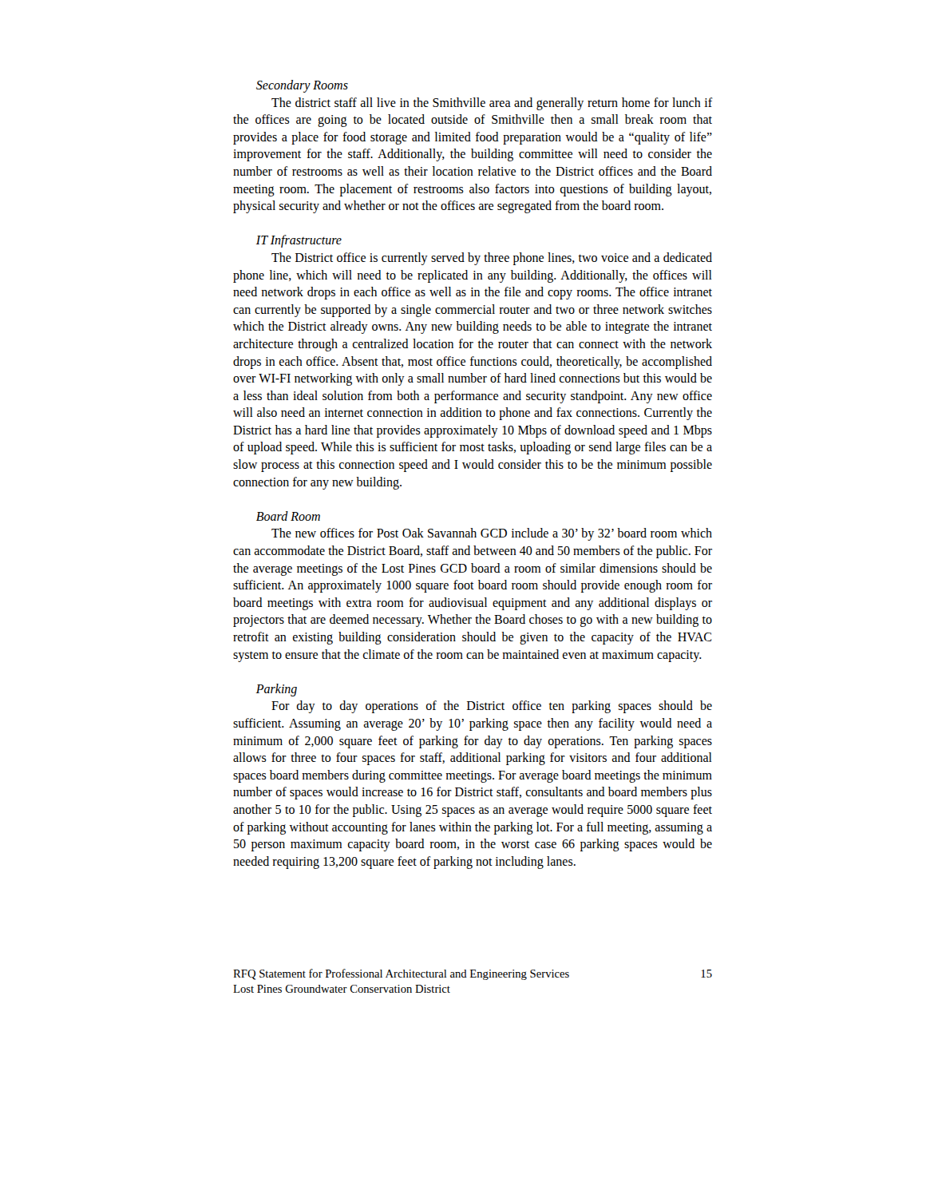Secondary Rooms
The district staff all live in the Smithville area and generally return home for lunch if the offices are going to be located outside of Smithville then a small break room that provides a place for food storage and limited food preparation would be a “quality of life” improvement for the staff. Additionally, the building committee will need to consider the number of restrooms as well as their location relative to the District offices and the Board meeting room. The placement of restrooms also factors into questions of building layout, physical security and whether or not the offices are segregated from the board room.
IT Infrastructure
The District office is currently served by three phone lines, two voice and a dedicated phone line, which will need to be replicated in any building. Additionally, the offices will need network drops in each office as well as in the file and copy rooms. The office intranet can currently be supported by a single commercial router and two or three network switches which the District already owns. Any new building needs to be able to integrate the intranet architecture through a centralized location for the router that can connect with the network drops in each office. Absent that, most office functions could, theoretically, be accomplished over WI-FI networking with only a small number of hard lined connections but this would be a less than ideal solution from both a performance and security standpoint. Any new office will also need an internet connection in addition to phone and fax connections. Currently the District has a hard line that provides approximately 10 Mbps of download speed and 1 Mbps of upload speed. While this is sufficient for most tasks, uploading or send large files can be a slow process at this connection speed and I would consider this to be the minimum possible connection for any new building.
Board Room
The new offices for Post Oak Savannah GCD include a 30’ by 32’ board room which can accommodate the District Board, staff and between 40 and 50 members of the public. For the average meetings of the Lost Pines GCD board a room of similar dimensions should be sufficient. An approximately 1000 square foot board room should provide enough room for board meetings with extra room for audiovisual equipment and any additional displays or projectors that are deemed necessary. Whether the Board choses to go with a new building to retrofit an existing building consideration should be given to the capacity of the HVAC system to ensure that the climate of the room can be maintained even at maximum capacity.
Parking
For day to day operations of the District office ten parking spaces should be sufficient. Assuming an average 20’ by 10’ parking space then any facility would need a minimum of 2,000 square feet of parking for day to day operations. Ten parking spaces allows for three to four spaces for staff, additional parking for visitors and four additional spaces board members during committee meetings. For average board meetings the minimum number of spaces would increase to 16 for District staff, consultants and board members plus another 5 to 10 for the public. Using 25 spaces as an average would require 5000 square feet of parking without accounting for lanes within the parking lot. For a full meeting, assuming a 50 person maximum capacity board room, in the worst case 66 parking spaces would be needed requiring 13,200 square feet of parking not including lanes.
| RFQ Statement for Professional Architectural and Engineering Services | 15 |
| Lost Pines Groundwater Conservation District | |